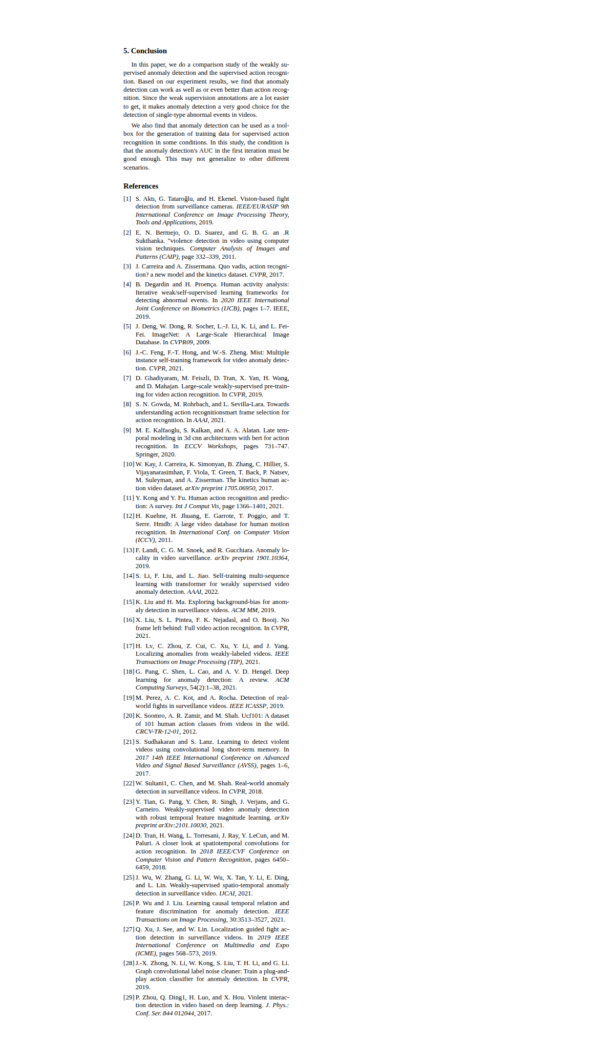5. Conclusion
In this paper, we do a comparison study of the weakly supervised anomaly detection and the supervised action recognition. Based on our experiment results, we find that anomaly detection can work as well as or even better than action recognition. Since the weak supervision annotations are a lot easier to get, it makes anomaly detection a very good choice for the detection of single-type abnormal events in videos.
We also find that anomaly detection can be used as a toolbox for the generation of training data for supervised action recognition in some conditions. In this study, the condition is that the anomaly detection's AUC in the first iteration must be good enough. This may not generalize to other different scenarios.
References
S. Aktı, G. Tataroğlu, and H. Ekenel. Vision-based fight detection from surveillance cameras. IEEE/EURASIP 9th International Conference on Image Processing Theory, Tools and Applications, 2019.
E. N. Bermejo, O. D. Suarez, and G. B. G. an .R Sukthanka. "violence detection in video using computer vision techniques. Computer Analysis of Images and Patterns (CAIP), page 332–339, 2011.
J. Carreira and A. Zissermana. Quo vadis, action recognition? a new model and the kinetics dataset. CVPR, 2017.
B. Degardin and H. Proença. Human activity analysis: Iterative weak/self-supervised learning frameworks for detecting abnormal events. In 2020 IEEE International Joint Conference on Biometrics (IJCB), pages 1–7. IEEE, 2019.
J. Deng, W. Dong, R. Socher, L.-J. Li, K. Li, and L. Fei-Fei. ImageNet: A Large-Scale Hierarchical Image Database. In CVPR09, 2009.
J.-C. Feng, F.-T. Hong, and W.-S. Zheng. Mist: Multiple instance self-training framework for video anomaly detection. CVPR, 2021.
D. Ghadiyaram, M. Feiszli, D. Tran, X. Yan, H. Wang, and D. Mahajan. Large-scale weakly-supervised pre-training for video action recognition. In CVPR, 2019.
S. N. Gowda, M. Rohrbach, and L. Sevilla-Lara. Towards understanding action recognitionsmart frame selection for action recognition. In AAAI, 2021.
M. E. Kalfaoglu, S. Kalkan, and A. A. Alatan. Late temporal modeling in 3d cnn architectures with bert for action recognition. In ECCV Workshops, pages 731–747. Springer, 2020.
W. Kay, J. Carreira, K. Simonyan, B. Zhang, C. Hillier, S. Vijayanarasimhan, F. Viola, T. Green, T. Back, P. Natsev, M. Suleyman, and A. Zisserman. The kinetics human action video dataset. arXiv preprint 1705.06950, 2017.
Y. Kong and Y. Fu. Human action recognition and prediction: A survey. Int J Comput Vis, page 1366–1401, 2021.
H. Kuehne, H. Jhuang, E. Garrote, T. Poggio, and T. Serre. Hmdb: A large video database for human motion recognition. In International Conf. on Computer Vision (ICCV), 2011.
F. Landi, C. G. M. Snoek, and R. Gucchiara. Anomaly locality in video surveillance. arXiv preprint 1901.10364, 2019.
S. Li, F. Liu, and L. Jiao. Self-training multi-sequence learning with transformer for weakly supervised video anomaly detection. AAAI, 2022.
K. Liu and H. Ma. Exploring background-bias for anomaly detection in surveillance videos. ACM MM, 2019.
X. Liu, S. L. Pintea, F. K. Nejadasl, and O. Booij. No frame left behind: Full video action recognition. In CVPR, 2021.
H. Lv, C. Zhou, Z. Cui, C. Xu, Y. Li, and J. Yang. Localizing anomalies from weakly-labeled videos. IEEE Transactions on Image Processing (TIP), 2021.
G. Pang, C. Shen, L. Cao, and A. V. D. Hengel. Deep learning for anomaly detection: A review. ACM Computing Surveys, 54(2):1–38, 2021.
M. Perez, A. C. Kot, and A. Rocha. Detection of real-world fights in surveillance videos. IEEE ICASSP, 2019.
K. Soomro, A. R. Zamir, and M. Shah. Ucf101: A dataset of 101 human action classes from videos in the wild. CRCV-TR-12-01, 2012.
S. Sudhakaran and S. Lanz. Learning to detect violent videos using convolutional long short-term memory. In 2017 14th IEEE International Conference on Advanced Video and Signal Based Surveillance (AVSS), pages 1–6, 2017.
W. Sultani1, C. Chen, and M. Shah. Real-world anomaly detection in surveillance videos. In CVPR, 2018.
Y. Tian, G. Pang, Y. Chen, R. Singh, J. Verjans, and G. Carneiro. Weakly-supervised video anomaly detection with robust temporal feature magnitude learning. arXiv preprint arXiv:2101.10030, 2021.
D. Tran, H. Wang, L. Torresani, J. Ray, Y. LeCun, and M. Paluri. A closer look at spatiotemporal convolutions for action recognition. In 2018 IEEE/CVF Conference on Computer Vision and Pattern Recognition, pages 6450–6459, 2018.
J. Wu, W. Zhang, G. Li, W. Wu, X. Tan, Y. Li, E. Ding, and L. Lin. Weakly-supervised spatio-temporal anomaly detection in surveillance video. IJCAI, 2021.
P. Wu and J. Liu. Learning causal temporal relation and feature discrimination for anomaly detection. IEEE Transactions on Image Processing, 30:3513–3527, 2021.
Q. Xu, J. See, and W. Lin. Localization guided fight action detection in surveillance videos. In 2019 IEEE International Conference on Multimedia and Expo (ICME), pages 568–573, 2019.
J.-X. Zhong, N. Li, W. Kong, S. Liu, T. H. Li, and G. Li. Graph convolutional label noise cleaner: Train a plug-and-play action classifier for anomaly detection. In CVPR, 2019.
P. Zhou, Q. Ding1, H. Luo, and X. Hou. Violent interaction detection in video based on deep learning. J. Phys.: Conf. Ser. 844 012044, 2017.